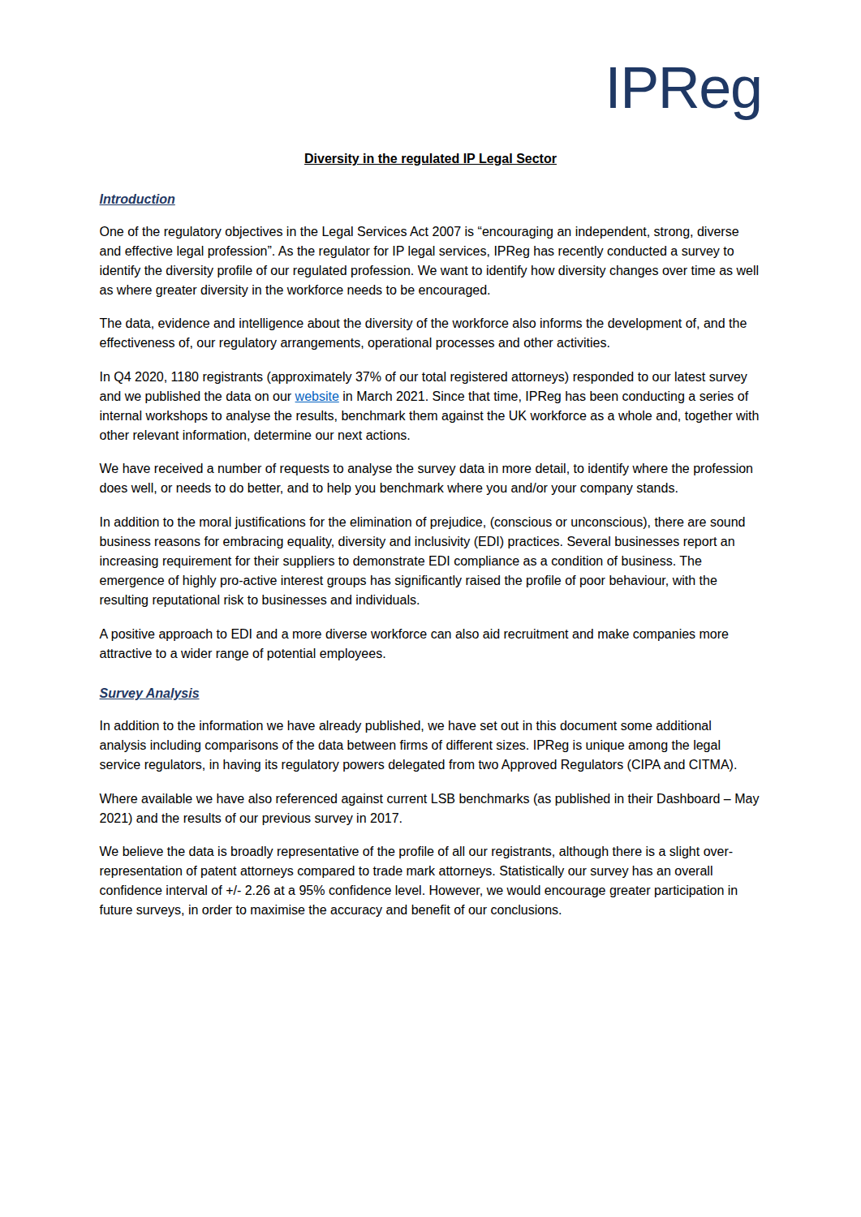IPReg
Diversity in the regulated IP Legal Sector
Introduction
One of the regulatory objectives in the Legal Services Act 2007 is “encouraging an independent, strong, diverse and effective legal profession”. As the regulator for IP legal services, IPReg has recently conducted a survey to identify the diversity profile of our regulated profession. We want to identify how diversity changes over time as well as where greater diversity in the workforce needs to be encouraged.
The data, evidence and intelligence about the diversity of the workforce also informs the development of, and the effectiveness of, our regulatory arrangements, operational processes and other activities.
In Q4 2020, 1180 registrants (approximately 37% of our total registered attorneys) responded to our latest survey and we published the data on our website in March 2021. Since that time, IPReg has been conducting a series of internal workshops to analyse the results, benchmark them against the UK workforce as a whole and, together with other relevant information, determine our next actions.
We have received a number of requests to analyse the survey data in more detail, to identify where the profession does well, or needs to do better, and to help you benchmark where you and/or your company stands.
In addition to the moral justifications for the elimination of prejudice, (conscious or unconscious), there are sound business reasons for embracing equality, diversity and inclusivity (EDI) practices. Several businesses report an increasing requirement for their suppliers to demonstrate EDI compliance as a condition of business. The emergence of highly pro-active interest groups has significantly raised the profile of poor behaviour, with the resulting reputational risk to businesses and individuals.
A positive approach to EDI and a more diverse workforce can also aid recruitment and make companies more attractive to a wider range of potential employees.
Survey Analysis
In addition to the information we have already published, we have set out in this document some additional analysis including comparisons of the data between firms of different sizes. IPReg is unique among the legal service regulators, in having its regulatory powers delegated from two Approved Regulators (CIPA and CITMA).
Where available we have also referenced against current LSB benchmarks (as published in their Dashboard – May 2021) and the results of our previous survey in 2017.
We believe the data is broadly representative of the profile of all our registrants, although there is a slight over-representation of patent attorneys compared to trade mark attorneys. Statistically our survey has an overall confidence interval of +/- 2.26 at a 95% confidence level. However, we would encourage greater participation in future surveys, in order to maximise the accuracy and benefit of our conclusions.